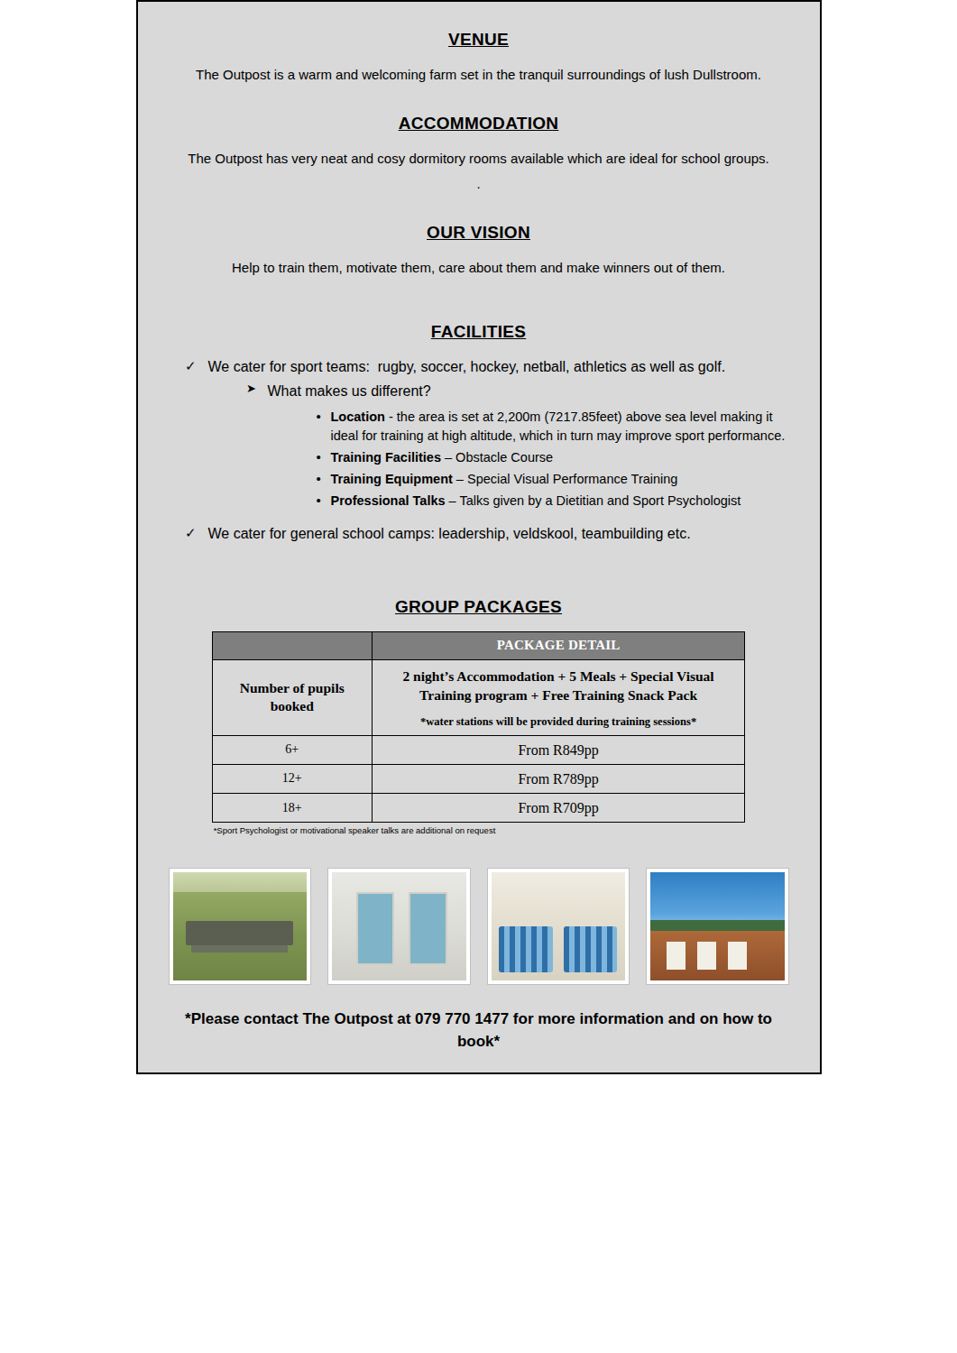VENUE
The Outpost is a warm and welcoming farm set in the tranquil surroundings of lush Dullstroom.
ACCOMMODATION
The Outpost has very neat and cosy dormitory rooms available which are ideal for school groups.
.
OUR VISION
Help to train them, motivate them, care about them and make winners out of them.
FACILITIES
We cater for sport teams: rugby, soccer, hockey, netball, athletics as well as golf.
What makes us different?
Location - the area is set at 2,200m (7217.85feet) above sea level making it ideal for training at high altitude, which in turn may improve sport performance.
Training Facilities – Obstacle Course
Training Equipment – Special Visual Performance Training
Professional Talks – Talks given by a Dietitian and Sport Psychologist
We cater for general school camps: leadership, veldskool, teambuilding etc.
GROUP PACKAGES
| | PACKAGE DETAIL |
| Number of pupils booked | 2 night’s Accommodation + 5 Meals + Special Visual Training program + Free Training Snack Pack *water stations will be provided during training sessions* |
| 6+ | From R849pp |
| 12+ | From R789pp |
| 18+ | From R709pp |
*Sport Psychologist or motivational speaker talks are additional on request
*Please contact The Outpost at 079 770 1477 for more information and on how to book*